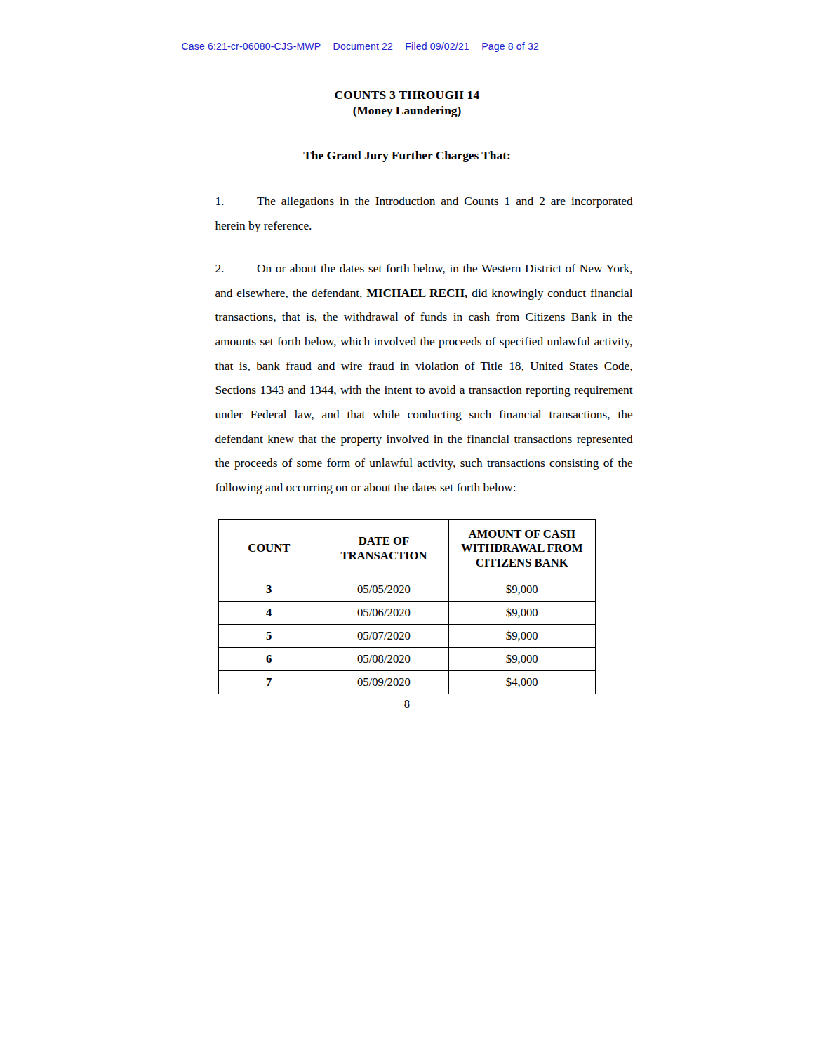Case 6:21-cr-06080-CJS-MWP Document 22 Filed 09/02/21 Page 8 of 32
COUNTS 3 THROUGH 14
(Money Laundering)
The Grand Jury Further Charges That:
1. The allegations in the Introduction and Counts 1 and 2 are incorporated herein by reference.
2. On or about the dates set forth below, in the Western District of New York, and elsewhere, the defendant, MICHAEL RECH, did knowingly conduct financial transactions, that is, the withdrawal of funds in cash from Citizens Bank in the amounts set forth below, which involved the proceeds of specified unlawful activity, that is, bank fraud and wire fraud in violation of Title 18, United States Code, Sections 1343 and 1344, with the intent to avoid a transaction reporting requirement under Federal law, and that while conducting such financial transactions, the defendant knew that the property involved in the financial transactions represented the proceeds of some form of unlawful activity, such transactions consisting of the following and occurring on or about the dates set forth below:
| COUNT | DATE OF TRANSACTION | AMOUNT OF CASH WITHDRAWAL FROM CITIZENS BANK |
| --- | --- | --- |
| 3 | 05/05/2020 | $9,000 |
| 4 | 05/06/2020 | $9,000 |
| 5 | 05/07/2020 | $9,000 |
| 6 | 05/08/2020 | $9,000 |
| 7 | 05/09/2020 | $4,000 |
8